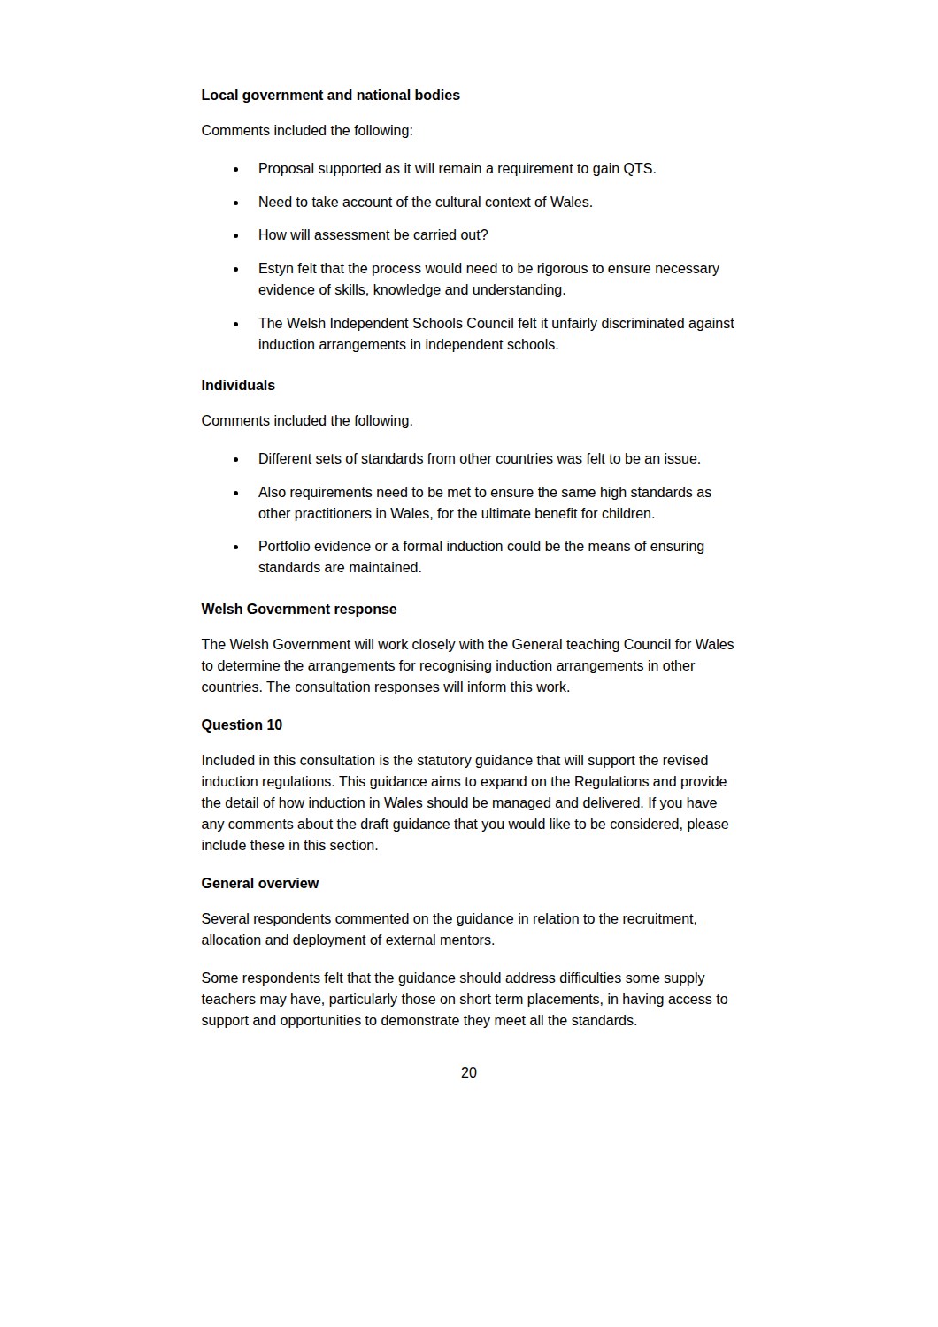Local government and national bodies
Comments included the following:
Proposal supported as it will remain a requirement to gain QTS.
Need to take account of the cultural context of Wales.
How will assessment be carried out?
Estyn felt that the process would need to be rigorous to ensure necessary evidence of skills, knowledge and understanding.
The Welsh Independent Schools Council felt it unfairly discriminated against induction arrangements in independent schools.
Individuals
Comments included the following.
Different sets of standards from other countries was felt to be an issue.
Also requirements need to be met to ensure the same high standards as other practitioners in Wales, for the ultimate benefit for children.
Portfolio evidence or a formal induction could be the means of ensuring standards are maintained.
Welsh Government response
The Welsh Government will work closely with the General teaching Council for Wales to determine the arrangements for recognising induction arrangements in other countries. The consultation responses will inform this work.
Question 10
Included in this consultation is the statutory guidance that will support the revised induction regulations. This guidance aims to expand on the Regulations and provide the detail of how induction in Wales should be managed and delivered. If you have any comments about the draft guidance that you would like to be considered, please include these in this section.
General overview
Several respondents commented on the guidance in relation to the recruitment, allocation and deployment of external mentors.
Some respondents felt that the guidance should address difficulties some supply teachers may have, particularly those on short term placements, in having access to support and opportunities to demonstrate they meet all the standards.
20